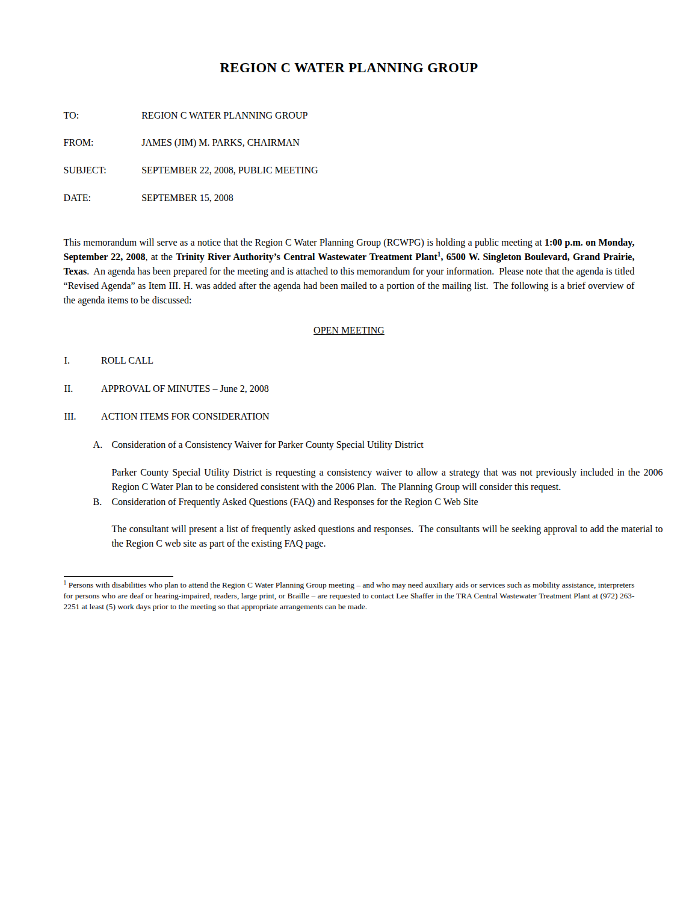REGION C WATER PLANNING GROUP
| TO: | REGION C WATER PLANNING GROUP |
| FROM: | JAMES (JIM) M. PARKS, CHAIRMAN |
| SUBJECT: | SEPTEMBER 22, 2008, PUBLIC MEETING |
| DATE: | SEPTEMBER 15, 2008 |
This memorandum will serve as a notice that the Region C Water Planning Group (RCWPG) is holding a public meeting at 1:00 p.m. on Monday, September 22, 2008, at the Trinity River Authority’s Central Wastewater Treatment Plant1, 6500 W. Singleton Boulevard, Grand Prairie, Texas. An agenda has been prepared for the meeting and is attached to this memorandum for your information. Please note that the agenda is titled “Revised Agenda” as Item III. H. was added after the agenda had been mailed to a portion of the mailing list. The following is a brief overview of the agenda items to be discussed:
OPEN MEETING
| I. | ROLL CALL |
| II. | APPROVAL OF MINUTES – June 2, 2008 |
| III. | ACTION ITEMS FOR CONSIDERATION |
| A. | Consideration of a Consistency Waiver for Parker County Special Utility District Parker County Special Utility District is requesting a consistency waiver to allow a strategy that was not previously included in the 2006 Region C Water Plan to be considered consistent with the 2006 Plan. The Planning Group will consider this request. |
| B. | Consideration of Frequently Asked Questions (FAQ) and Responses for the Region C Web Site The consultant will present a list of frequently asked questions and responses. The consultants will be seeking approval to add the material to the Region C web site as part of the existing FAQ page. |
1 Persons with disabilities who plan to attend the Region C Water Planning Group meeting – and who may need auxiliary aids or services such as mobility assistance, interpreters for persons who are deaf or hearing-impaired, readers, large print, or Braille – are requested to contact Lee Shaffer in the TRA Central Wastewater Treatment Plant at (972) 263-2251 at least (5) work days prior to the meeting so that appropriate arrangements can be made.